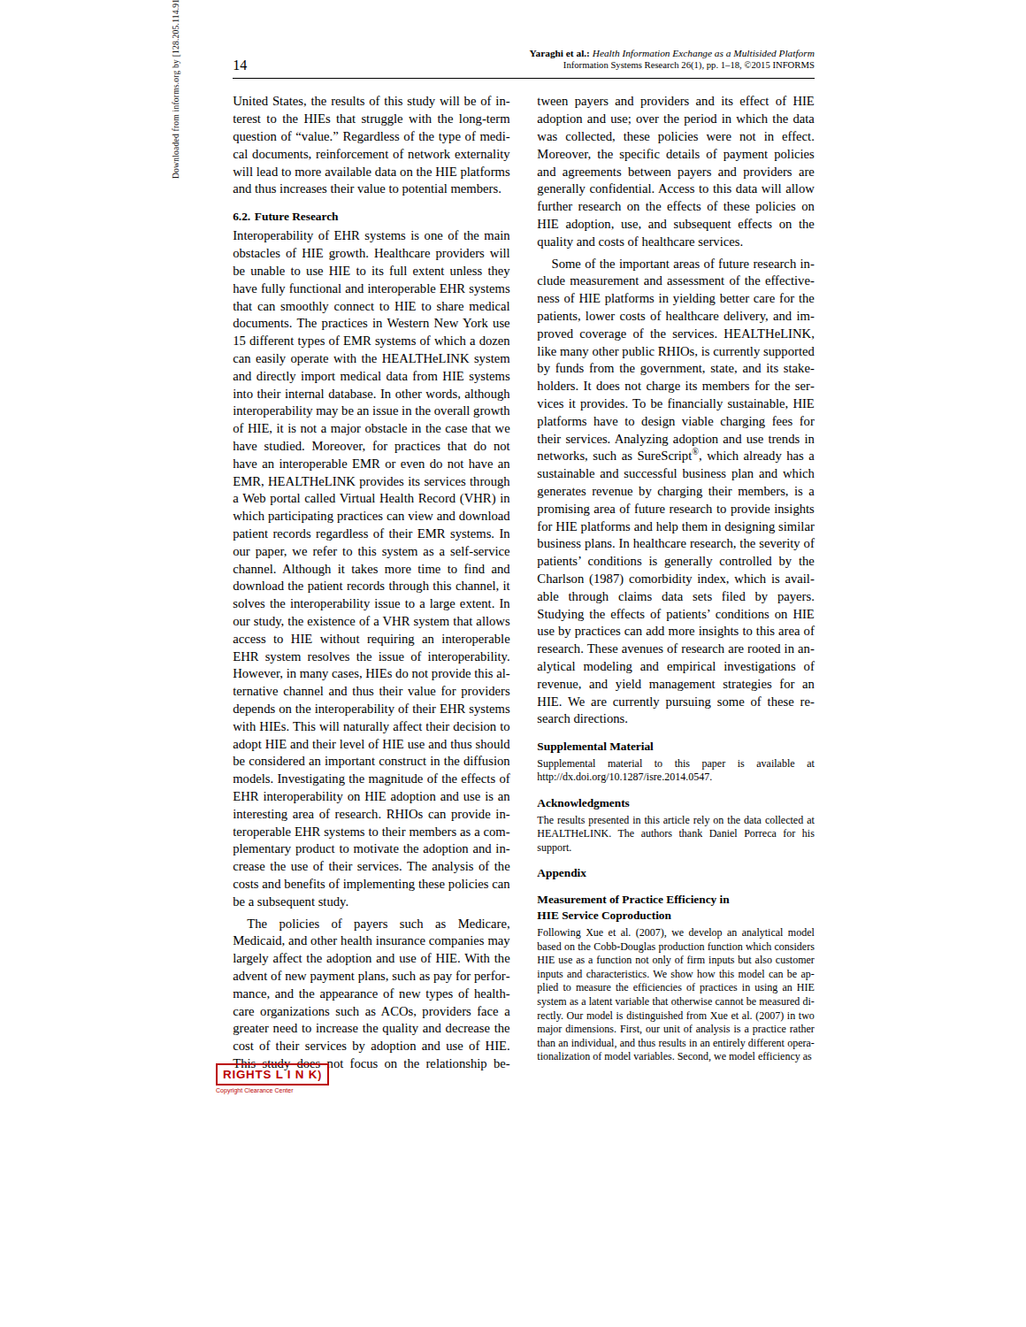Downloaded from informs.org by [128.205.114.91] on 06 June 2016, at 07:54 . For personal use only, all rights reserved.
14
Yaraghi et al.: Health Information Exchange as a Multisided Platform
Information Systems Research 26(1), pp. 1–18, ©2015 INFORMS
United States, the results of this study will be of interest to the HIEs that struggle with the long-term question of “value.” Regardless of the type of medical documents, reinforcement of network externality will lead to more available data on the HIE platforms and thus increases their value to potential members.
6.2. Future Research
Interoperability of EHR systems is one of the main obstacles of HIE growth. Healthcare providers will be unable to use HIE to its full extent unless they have fully functional and interoperable EHR systems that can smoothly connect to HIE to share medical documents. The practices in Western New York use 15 different types of EMR systems of which a dozen can easily operate with the HEALTHeLINK system and directly import medical data from HIE systems into their internal database. In other words, although interoperability may be an issue in the overall growth of HIE, it is not a major obstacle in the case that we have studied. Moreover, for practices that do not have an interoperable EMR or even do not have an EMR, HEALTHeLINK provides its services through a Web portal called Virtual Health Record (VHR) in which participating practices can view and download patient records regardless of their EMR systems. In our paper, we refer to this system as a self-service channel. Although it takes more time to find and download the patient records through this channel, it solves the interoperability issue to a large extent. In our study, the existence of a VHR system that allows access to HIE without requiring an interoperable EHR system resolves the issue of interoperability. However, in many cases, HIEs do not provide this alternative channel and thus their value for providers depends on the interoperability of their EHR systems with HIEs. This will naturally affect their decision to adopt HIE and their level of HIE use and thus should be considered an important construct in the diffusion models. Investigating the magnitude of the effects of EHR interoperability on HIE adoption and use is an interesting area of research. RHIOs can provide interoperable EHR systems to their members as a complementary product to motivate the adoption and increase the use of their services. The analysis of the costs and benefits of implementing these policies can be a subsequent study.
The policies of payers such as Medicare, Medicaid, and other health insurance companies may largely affect the adoption and use of HIE. With the advent of new payment plans, such as pay for performance, and the appearance of new types of healthcare organizations such as ACOs, providers face a greater need to increase the quality and decrease the cost of their services by adoption and use of HIE. This study does not focus on the relationship between payers and providers and its effect of HIE adoption and use; over the period in which the data was collected, these policies were not in effect. Moreover, the specific details of payment policies and agreements between payers and providers are generally confidential. Access to this data will allow further research on the effects of these policies on HIE adoption, use, and subsequent effects on the quality and costs of healthcare services.
Some of the important areas of future research include measurement and assessment of the effectiveness of HIE platforms in yielding better care for the patients, lower costs of healthcare delivery, and improved coverage of the services. HEALTHeLINK, like many other public RHIOs, is currently supported by funds from the government, state, and its stakeholders. It does not charge its members for the services it provides. To be financially sustainable, HIE platforms have to design viable charging fees for their services. Analyzing adoption and use trends in networks, such as SureScript®, which already has a sustainable and successful business plan and which generates revenue by charging their members, is a promising area of future research to provide insights for HIE platforms and help them in designing similar business plans. In healthcare research, the severity of patients’ conditions is generally controlled by the Charlson (1987) comorbidity index, which is available through claims data sets filed by payers. Studying the effects of patients’ conditions on HIE use by practices can add more insights to this area of research. These avenues of research are rooted in analytical modeling and empirical investigations of revenue, and yield management strategies for an HIE. We are currently pursuing some of these research directions.
Supplemental Material
Supplemental material to this paper is available at http://dx.doi.org/10.1287/isre.2014.0547.
Acknowledgments
The results presented in this article rely on the data collected at HEALTHeLINK. The authors thank Daniel Porreca for his support.
Appendix
Measurement of Practice Efficiency in
HIE Service Coproduction
Following Xue et al. (2007), we develop an analytical model based on the Cobb-Douglas production function which considers HIE use as a function not only of firm inputs but also customer inputs and characteristics. We show how this model can be applied to measure the efficiencies of practices in using an HIE system as a latent variable that otherwise cannot be measured directly. Our model is distinguished from Xue et al. (2007) in two major dimensions. First, our unit of analysis is a practice rather than an individual, and thus results in an entirely different operationalization of model variables. Second, we model efficiency as
RIGHTS L I N K) Copyright Clearance Center